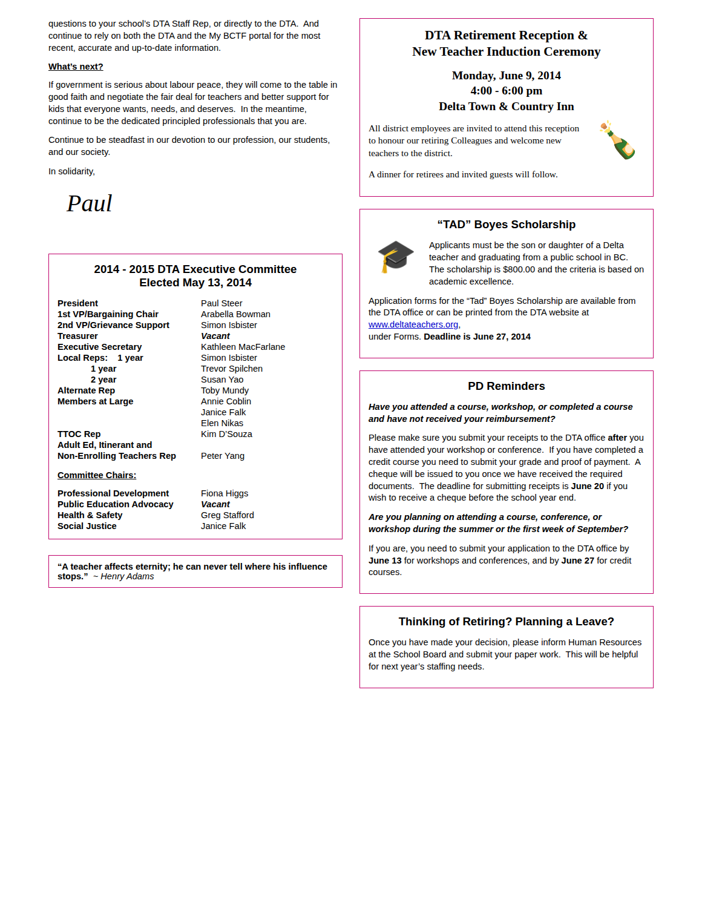questions to your school’s DTA Staff Rep, or directly to the DTA. And continue to rely on both the DTA and the My BCTF portal for the most recent, accurate and up-to-date information.
What’s next?
If government is serious about labour peace, they will come to the table in good faith and negotiate the fair deal for teachers and better support for kids that everyone wants, needs, and deserves. In the meantime, continue to be the dedicated principled professionals that you are.
Continue to be steadfast in our devotion to our profession, our students, and our society.
In solidarity,
Paul
2014 - 2015 DTA Executive Committee
Elected May 13, 2014
| President | Paul Steer |
| 1st VP/Bargaining Chair | Arabella Bowman |
| 2nd VP/Grievance Support | Simon Isbister |
| Treasurer | Vacant |
| Executive Secretary | Kathleen MacFarlane |
| Local Reps: 1 year | Simon Isbister |
| 1 year | Trevor Spilchen |
| 2 year | Susan Yao |
| Alternate Rep | Toby Mundy |
| Members at Large | Annie Coblin |
| | Janice Falk |
| | Elen Nikas |
| TTOC Rep | Kim D’Souza |
| Adult Ed, Itinerant and | |
| Non-Enrolling Teachers Rep | Peter Yang |
Committee Chairs:
| Professional Development | Fiona Higgs |
| Public Education Advocacy | Vacant |
| Health & Safety | Greg Stafford |
| Social Justice | Janice Falk |
“A teacher affects eternity; he can never tell where his influence stops.” ~ Henry Adams
DTA Retirement Reception &
New Teacher Induction Ceremony
Monday, June 9, 2014
4:00 - 6:00 pm
Delta Town & Country Inn
🍾
All district employees are invited to attend this reception to honour our retiring Colleagues and welcome new teachers to the district.
A dinner for retirees and invited guests will follow.
“TAD” Boyes Scholarship
🎓
Applicants must be the son or daughter of a Delta teacher and graduating from a public school in BC. The scholarship is $800.00 and the criteria is based on academic excellence.
Application forms for the “Tad” Boyes Scholarship are available from the DTA office or can be printed from the DTA website at www.deltateachers.org,
under Forms. Deadline is June 27, 2014
PD Reminders
Have you attended a course, workshop, or completed a course and have not received your reimbursement?
Please make sure you submit your receipts to the DTA office after you have attended your workshop or conference. If you have completed a credit course you need to submit your grade and proof of payment. A cheque will be issued to you once we have received the required documents. The deadline for submitting receipts is June 20 if you wish to receive a cheque before the school year end.
Are you planning on attending a course, conference, or workshop during the summer or the first week of September?
If you are, you need to submit your application to the DTA office by June 13 for workshops and conferences, and by June 27 for credit courses.
Thinking of Retiring? Planning a Leave?
Once you have made your decision, please inform Human Resources at the School Board and submit your paper work. This will be helpful for next year’s staffing needs.